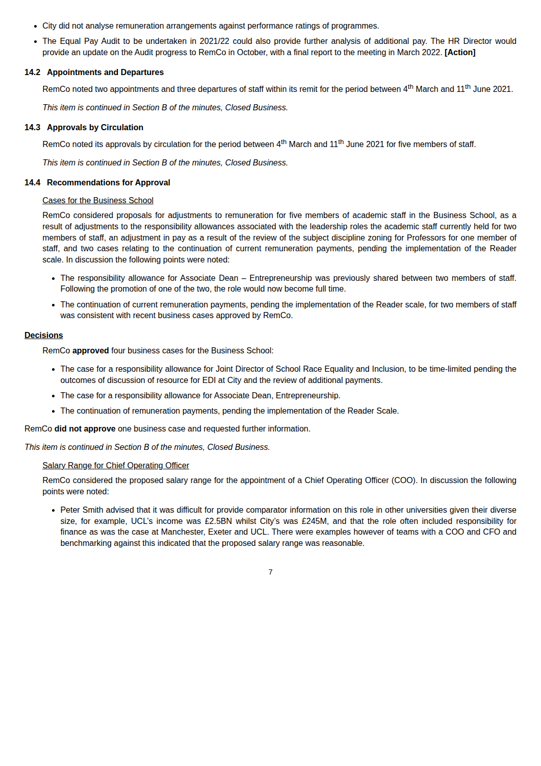City did not analyse remuneration arrangements against performance ratings of programmes.
The Equal Pay Audit to be undertaken in 2021/22 could also provide further analysis of additional pay. The HR Director would provide an update on the Audit progress to RemCo in October, with a final report to the meeting in March 2022. [Action]
14.2 Appointments and Departures
RemCo noted two appointments and three departures of staff within its remit for the period between 4th March and 11th June 2021.
This item is continued in Section B of the minutes, Closed Business.
14.3 Approvals by Circulation
RemCo noted its approvals by circulation for the period between 4th March and 11th June 2021 for five members of staff.
This item is continued in Section B of the minutes, Closed Business.
14.4 Recommendations for Approval
Cases for the Business School
RemCo considered proposals for adjustments to remuneration for five members of academic staff in the Business School, as a result of adjustments to the responsibility allowances associated with the leadership roles the academic staff currently held for two members of staff, an adjustment in pay as a result of the review of the subject discipline zoning for Professors for one member of staff, and two cases relating to the continuation of current remuneration payments, pending the implementation of the Reader scale. In discussion the following points were noted:
The responsibility allowance for Associate Dean – Entrepreneurship was previously shared between two members of staff. Following the promotion of one of the two, the role would now become full time.
The continuation of current remuneration payments, pending the implementation of the Reader scale, for two members of staff was consistent with recent business cases approved by RemCo.
Decisions
RemCo approved four business cases for the Business School:
The case for a responsibility allowance for Joint Director of School Race Equality and Inclusion, to be time-limited pending the outcomes of discussion of resource for EDI at City and the review of additional payments.
The case for a responsibility allowance for Associate Dean, Entrepreneurship.
The continuation of remuneration payments, pending the implementation of the Reader Scale.
RemCo did not approve one business case and requested further information.
This item is continued in Section B of the minutes, Closed Business.
Salary Range for Chief Operating Officer
RemCo considered the proposed salary range for the appointment of a Chief Operating Officer (COO). In discussion the following points were noted:
Peter Smith advised that it was difficult for provide comparator information on this role in other universities given their diverse size, for example, UCL’s income was £2.5BN whilst City’s was £245M, and that the role often included responsibility for finance as was the case at Manchester, Exeter and UCL. There were examples however of teams with a COO and CFO and benchmarking against this indicated that the proposed salary range was reasonable.
7